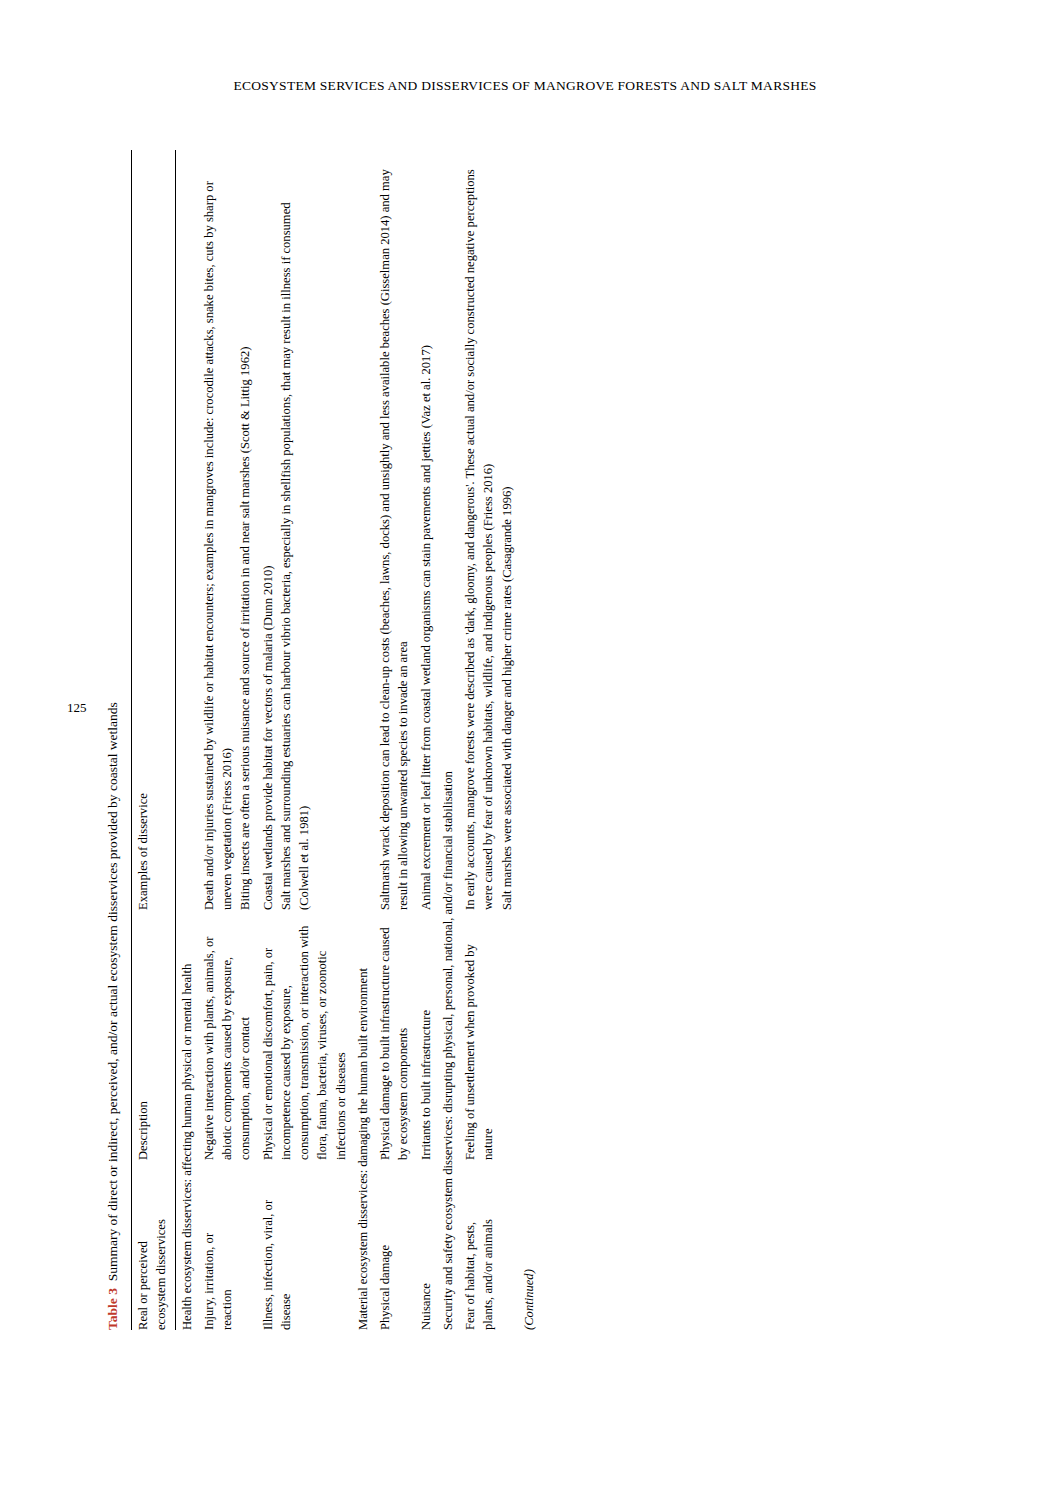Ecosystem Services and Disservices of Mangrove Forests and Salt Marshes
125
Table 3 Summary of direct or indirect, perceived, and/or actual ecosystem disservices provided by coastal wetlands
| Real or perceived ecosystem disservices | Description | Examples of disservice |
| --- | --- | --- |
| Health ecosystem disservices: affecting human physical or mental health |
| Injury, irritation, or reaction | Negative interaction with plants, animals, or abiotic components caused by exposure, consumption, and/or contact | Death and/or injuries sustained by wildlife or habitat encounters; examples in mangroves include: crocodile attacks, snake bites, cuts by sharp or uneven vegetation (Friess 2016) Biting insects are often a serious nuisance and source of irritation in and near salt marshes (Scott & Littig 1962) |
| Illness, infection, viral, or disease | Physical or emotional discomfort, pain, or incompetence caused by exposure, consumption, transmission, or interaction with flora, fauna, bacteria, viruses, or zoonotic infections or diseases | Coastal wetlands provide habitat for vectors of malaria (Dunn 2010) Salt marshes and surrounding estuaries can harbour vibrio bacteria, especially in shellfish populations, that may result in illness if consumed (Colwell et al. 1981) |
| Material ecosystem disservices: damaging the human built environment |
| Physical damage | Physical damage to built infrastructure caused by ecosystem components | Saltmarsh wrack deposition can lead to clean-up costs (beaches, lawns, docks) and unsightly and less available beaches (Gisselman 2014) and may result in allowing unwanted species to invade an area |
| Nuisance | Irritants to built infrastructure | Animal excrement or leaf litter from coastal wetland organisms can stain pavements and jetties (Vaz et al. 2017) |
| Security and safety ecosystem disservices: disrupting physical, personal, national, and/or financial stabilisation |
| Fear of habitat, pests, plants, and/or animals | Feeling of unsettlement when provoked by nature | In early accounts, mangrove forests were described as 'dark, gloomy, and dangerous'. These actual and/or socially constructed negative perceptions were caused by fear of unknown habitats, wildlife, and indigenous peoples (Friess 2016) Salt marshes were associated with danger and higher crime rates (Casagrande 1996) |
| (Continued) |